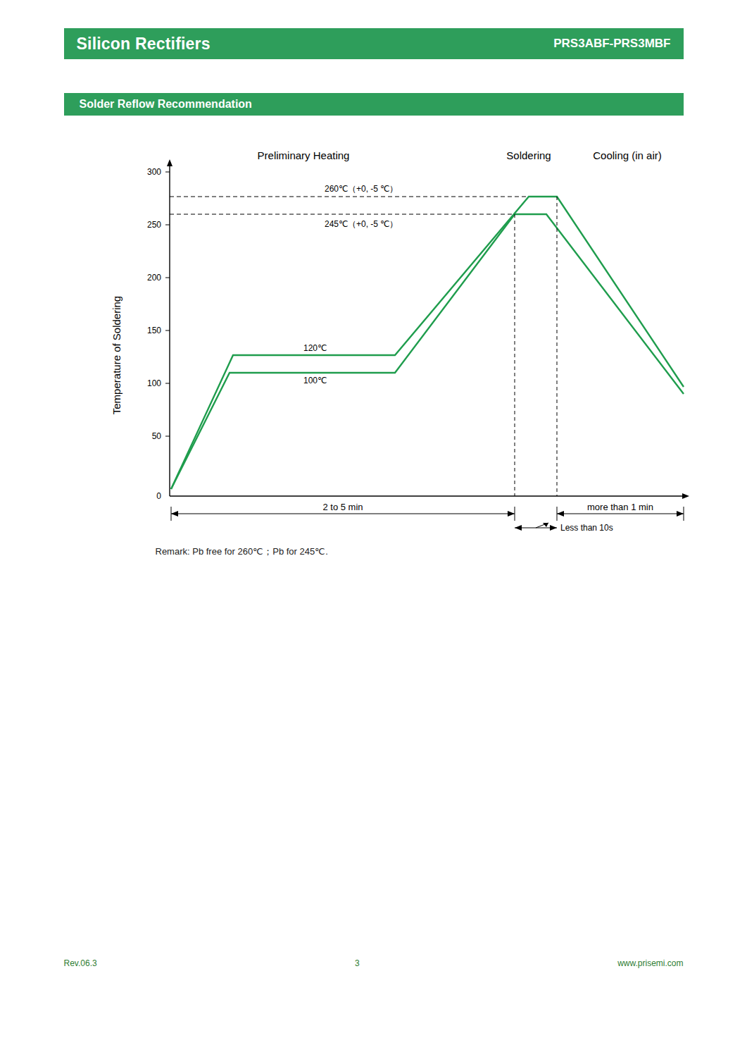Silicon Rectifiers
PRS3ABF-PRS3MBF
Solder Reflow Recommendation
Temperature of Soldering 300 250 200 150 100 50 0 Preliminary Heating Soldering Cooling (in air) 260℃（+0, -5 ℃） 245℃（+0, -5 ℃） 120℃ 100℃ 2 to 5 min more than 1 min Less than 10s
Remark: Pb free for 260℃；Pb for 245℃.
Rev.06.3
3
www.prisemi.com